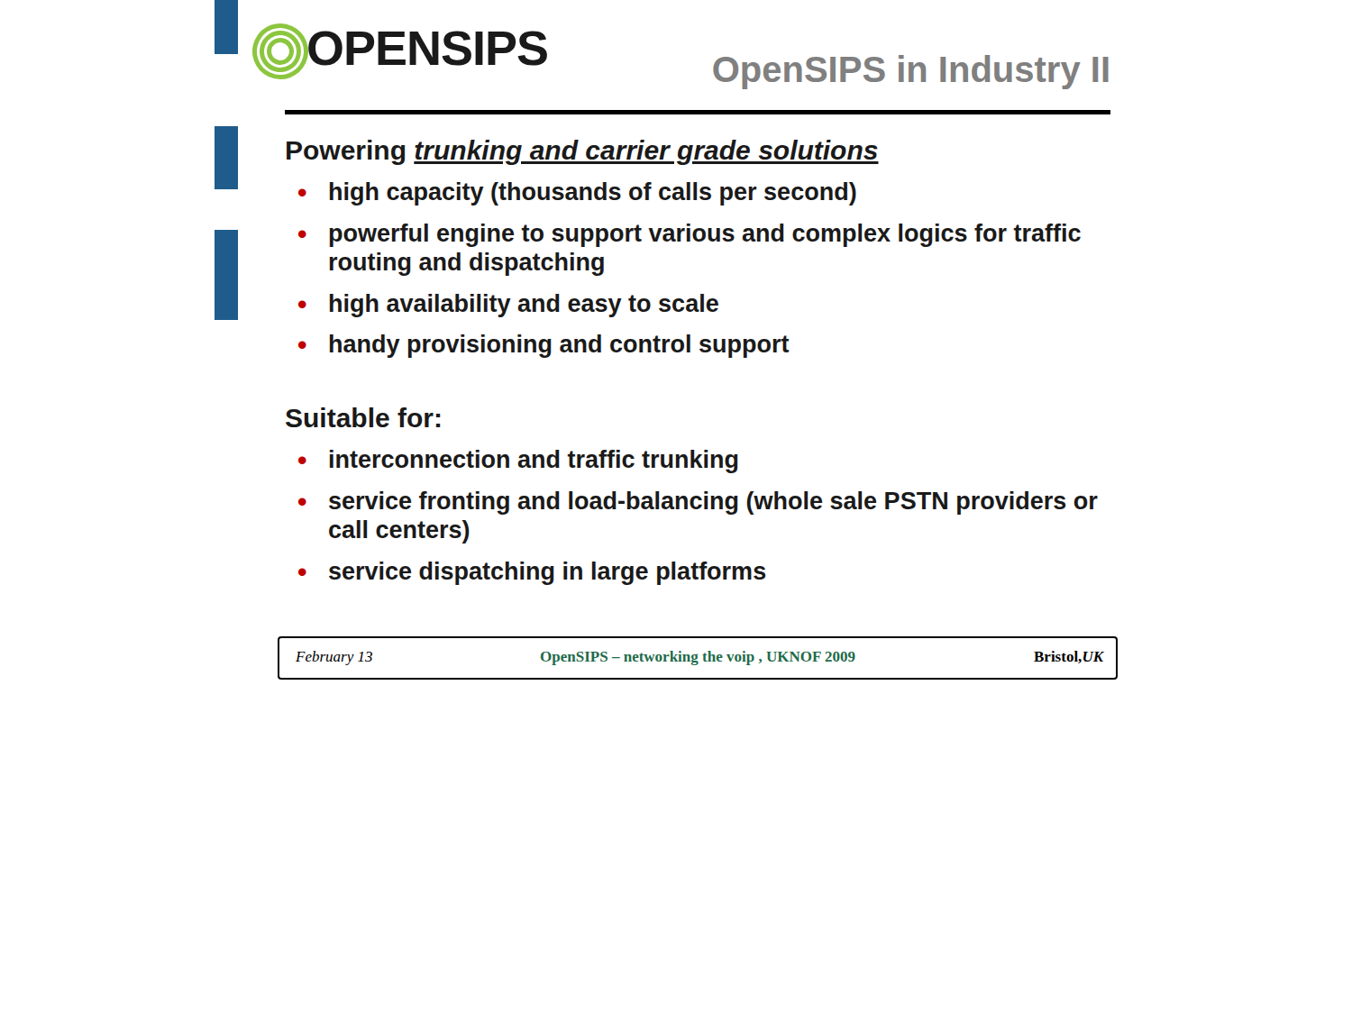OPENSIPS
OpenSIPS in Industry II
Powering trunking and carrier grade solutions
high capacity (thousands of calls per second)
powerful engine to support various and complex logics for traffic routing and dispatching
high availability and easy to scale
handy provisioning and control support
Suitable for:
interconnection and traffic trunking
service fronting and load-balancing (whole sale PSTN providers or call centers)
service dispatching in large platforms
February 13 OpenSIPS – networking the voip , UKNOF 2009 Bristol,UK